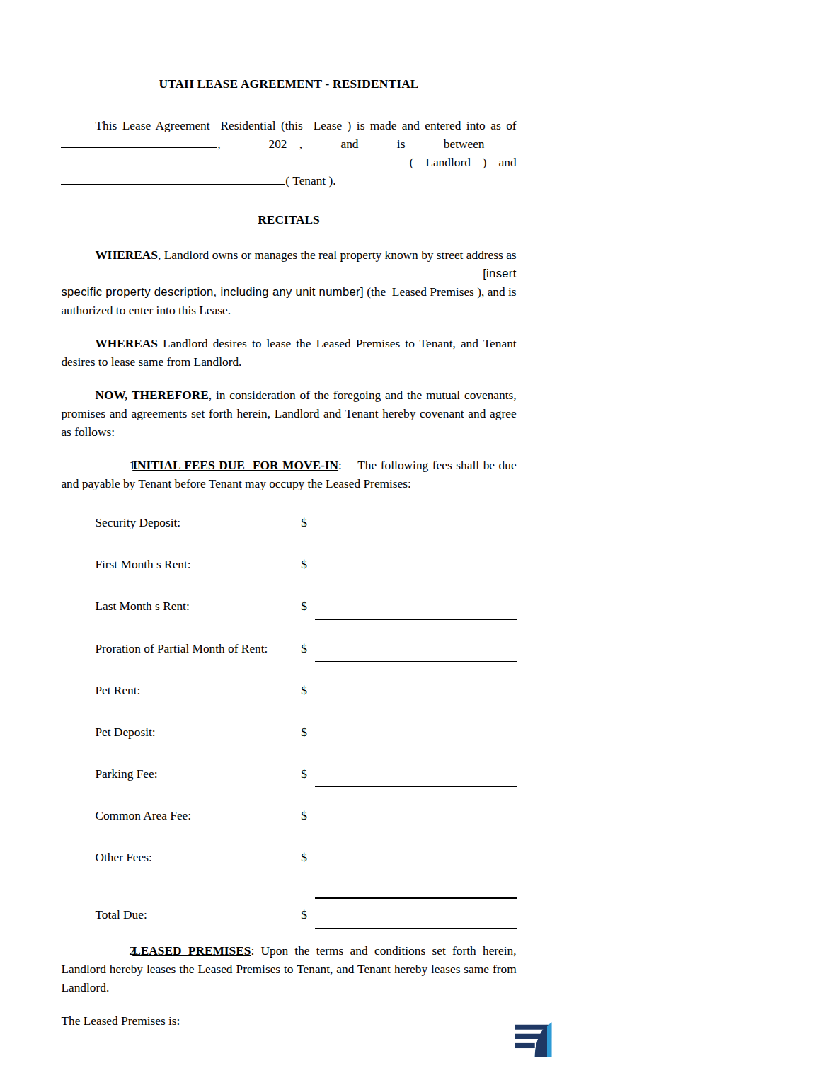UTAH LEASE AGREEMENT - RESIDENTIAL
This Lease Agreement Residential (this Lease ) is made and entered into as of , 202__, and is between ( Landlord ) and ( Tenant ).
RECITALS
WHEREAS, Landlord owns or manages the real property known by street address as [insert specific property description, including any unit number] (the Leased Premises ), and is authorized to enter into this Lease.
WHEREAS Landlord desires to lease the Leased Premises to Tenant, and Tenant desires to lease same from Landlord.
NOW, THEREFORE, in consideration of the foregoing and the mutual covenants, promises and agreements set forth herein, Landlord and Tenant hereby covenant and agree as follows:
1. INITIAL FEES DUE FOR MOVE-IN: The following fees shall be due and payable by Tenant before Tenant may occupy the Leased Premises:
| Security Deposit: | $ | |
| First Month s Rent: | $ | |
| Last Month s Rent: | $ | |
| Proration of Partial Month of Rent: | $ | |
| Pet Rent: | $ | |
| Pet Deposit: | $ | |
| Parking Fee: | $ | |
| Common Area Fee: | $ | |
| Other Fees: | $ | |
| Total Due: | $ | |
2. LEASED PREMISES: Upon the terms and conditions set forth herein, Landlord hereby leases the Leased Premises to Tenant, and Tenant hereby leases same from Landlord.
The Leased Premises is: